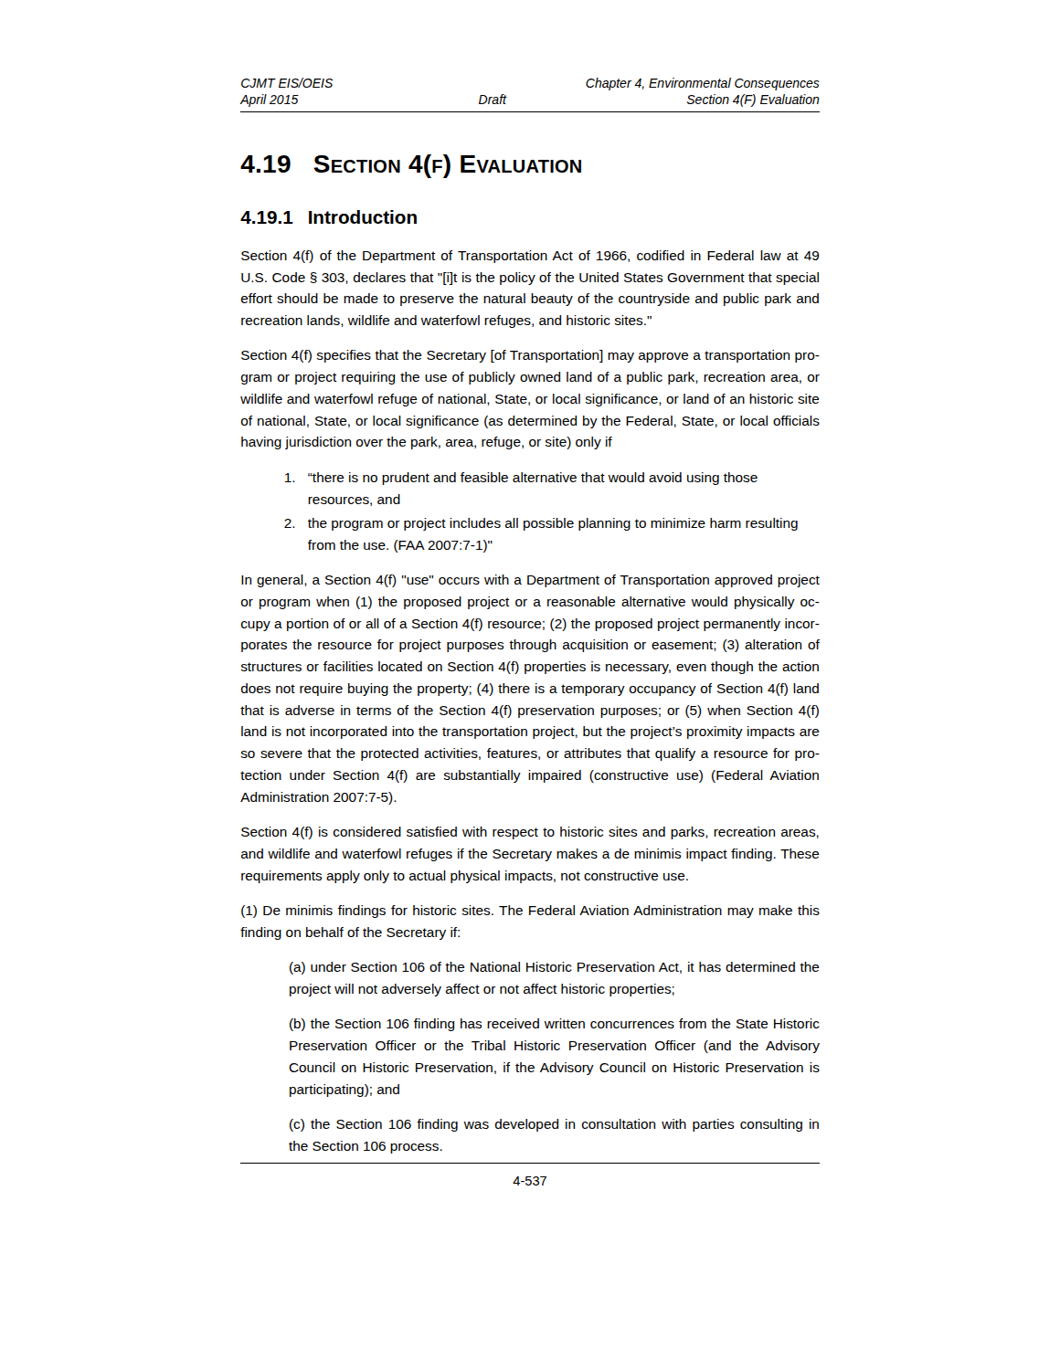CJMT EIS/OEIS
Chapter 4, Environmental Consequences
April 2015
Draft
Section 4(F) Evaluation
4.19 Section 4(f) Evaluation
4.19.1 Introduction
Section 4(f) of the Department of Transportation Act of 1966, codified in Federal law at 49 U.S. Code § 303, declares that "[i]t is the policy of the United States Government that special effort should be made to preserve the natural beauty of the countryside and public park and recreation lands, wildlife and waterfowl refuges, and historic sites."
Section 4(f) specifies that the Secretary [of Transportation] may approve a transportation program or project requiring the use of publicly owned land of a public park, recreation area, or wildlife and waterfowl refuge of national, State, or local significance, or land of an historic site of national, State, or local significance (as determined by the Federal, State, or local officials having jurisdiction over the park, area, refuge, or site) only if
“there is no prudent and feasible alternative that would avoid using those resources, and
the program or project includes all possible planning to minimize harm resulting from the use. (FAA 2007:7-1)"
In general, a Section 4(f) "use" occurs with a Department of Transportation approved project or program when (1) the proposed project or a reasonable alternative would physically occupy a portion of or all of a Section 4(f) resource; (2) the proposed project permanently incorporates the resource for project purposes through acquisition or easement; (3) alteration of structures or facilities located on Section 4(f) properties is necessary, even though the action does not require buying the property; (4) there is a temporary occupancy of Section 4(f) land that is adverse in terms of the Section 4(f) preservation purposes; or (5) when Section 4(f) land is not incorporated into the transportation project, but the project’s proximity impacts are so severe that the protected activities, features, or attributes that qualify a resource for protection under Section 4(f) are substantially impaired (constructive use) (Federal Aviation Administration 2007:7-5).
Section 4(f) is considered satisfied with respect to historic sites and parks, recreation areas, and wildlife and waterfowl refuges if the Secretary makes a de minimis impact finding. These requirements apply only to actual physical impacts, not constructive use.
(1) De minimis findings for historic sites. The Federal Aviation Administration may make this finding on behalf of the Secretary if:
(a) under Section 106 of the National Historic Preservation Act, it has determined the project will not adversely affect or not affect historic properties;
(b) the Section 106 finding has received written concurrences from the State Historic Preservation Officer or the Tribal Historic Preservation Officer (and the Advisory Council on Historic Preservation, if the Advisory Council on Historic Preservation is participating); and
(c) the Section 106 finding was developed in consultation with parties consulting in the Section 106 process.
4-537